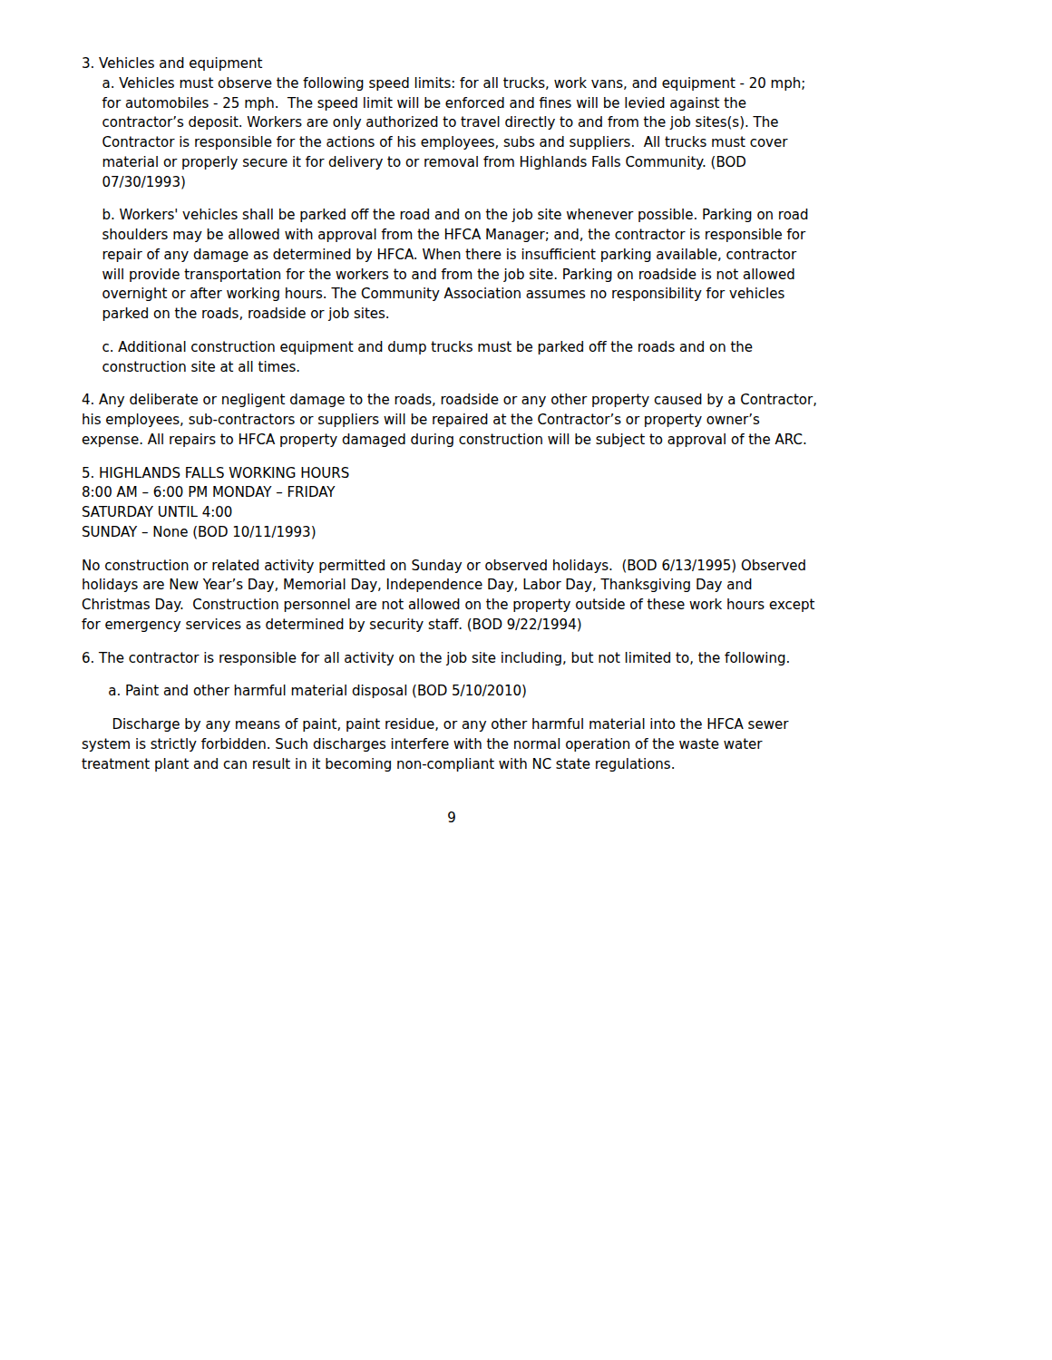3. Vehicles and equipment
a. Vehicles must observe the following speed limits: for all trucks, work vans, and equipment - 20 mph; for automobiles - 25 mph. The speed limit will be enforced and fines will be levied against the contractor’s deposit. Workers are only authorized to travel directly to and from the job sites(s). The Contractor is responsible for the actions of his employees, subs and suppliers. All trucks must cover material or properly secure it for delivery to or removal from Highlands Falls Community. (BOD 07/30/1993)
b. Workers' vehicles shall be parked off the road and on the job site whenever possible. Parking on road shoulders may be allowed with approval from the HFCA Manager; and, the contractor is responsible for repair of any damage as determined by HFCA. When there is insufficient parking available, contractor will provide transportation for the workers to and from the job site. Parking on roadside is not allowed overnight or after working hours. The Community Association assumes no responsibility for vehicles parked on the roads, roadside or job sites.
c. Additional construction equipment and dump trucks must be parked off the roads and on the construction site at all times.
4. Any deliberate or negligent damage to the roads, roadside or any other property caused by a Contractor, his employees, sub-contractors or suppliers will be repaired at the Contractor’s or property owner’s expense. All repairs to HFCA property damaged during construction will be subject to approval of the ARC.
5. HIGHLANDS FALLS WORKING HOURS
8:00 AM – 6:00 PM MONDAY – FRIDAY
SATURDAY UNTIL 4:00
SUNDAY – None (BOD 10/11/1993)
No construction or related activity permitted on Sunday or observed holidays. (BOD 6/13/1995) Observed holidays are New Year’s Day, Memorial Day, Independence Day, Labor Day, Thanksgiving Day and Christmas Day. Construction personnel are not allowed on the property outside of these work hours except for emergency services as determined by security staff. (BOD 9/22/1994)
6. The contractor is responsible for all activity on the job site including, but not limited to, the following.
Paint and other harmful material disposal (BOD 5/10/2010)
Discharge by any means of paint, paint residue, or any other harmful material into the HFCA sewer system is strictly forbidden. Such discharges interfere with the normal operation of the waste water treatment plant and can result in it becoming non-compliant with NC state regulations.
9